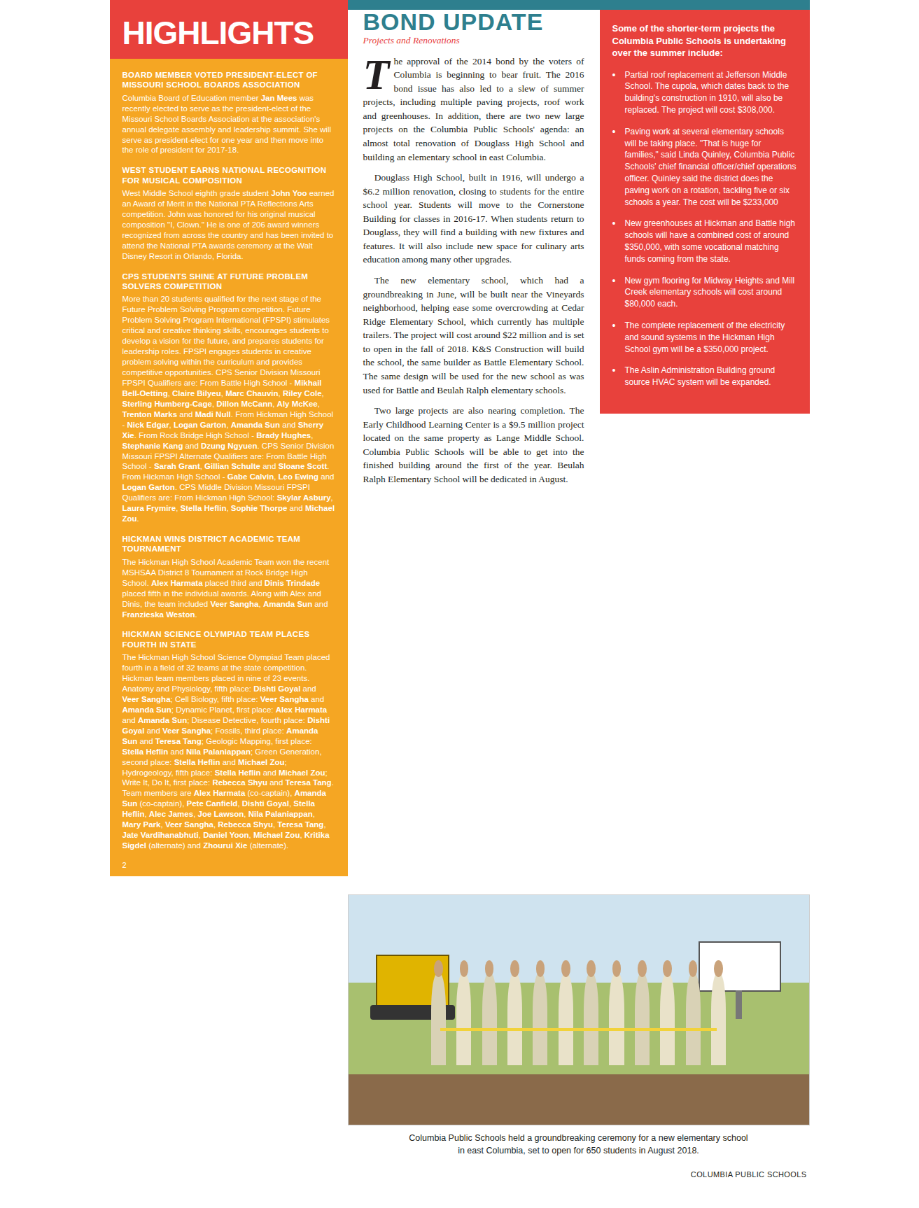HIGHLIGHTS
BOARD MEMBER VOTED PRESIDENT-ELECT OF MISSOURI SCHOOL BOARDS ASSOCIATION
Columbia Board of Education member Jan Mees was recently elected to serve as the president-elect of the Missouri School Boards Association at the association's annual delegate assembly and leadership summit. She will serve as president-elect for one year and then move into the role of president for 2017-18.
WEST STUDENT EARNS NATIONAL RECOGNITION FOR MUSICAL COMPOSITION
West Middle School eighth grade student John Yoo earned an Award of Merit in the National PTA Reflections Arts competition. John was honored for his original musical composition "I, Clown." He is one of 206 award winners recognized from across the country and has been invited to attend the National PTA awards ceremony at the Walt Disney Resort in Orlando, Florida.
CPS STUDENTS SHINE AT FUTURE PROBLEM SOLVERS COMPETITION
More than 20 students qualified for the next stage of the Future Problem Solving Program competition. Future Problem Solving Program International (FPSPI) stimulates critical and creative thinking skills, encourages students to develop a vision for the future, and prepares students for leadership roles. FPSPI engages students in creative problem solving within the curriculum and provides competitive opportunities. CPS Senior Division Missouri FPSPI Qualifiers are: From Battle High School - Mikhail Bell-Oetting, Claire Bilyeu, Marc Chauvin, Riley Cole, Sterling Humberg-Cage, Dillon McCann, Aly McKee, Trenton Marks and Madi Null. From Hickman High School - Nick Edgar, Logan Garton, Amanda Sun and Sherry Xie. From Rock Bridge High School - Brady Hughes, Stephanie Kang and Dzung Ngyuen. CPS Senior Division Missouri FPSPI Alternate Qualifiers are: From Battle High School - Sarah Grant, Gillian Schulte and Sloane Scott. From Hickman High School - Gabe Calvin, Leo Ewing and Logan Garton. CPS Middle Division Missouri FPSPI Qualifiers are: From Hickman High School: Skylar Asbury, Laura Frymire, Stella Heflin, Sophie Thorpe and Michael Zou.
HICKMAN WINS DISTRICT ACADEMIC TEAM TOURNAMENT
The Hickman High School Academic Team won the recent MSHSAA District 8 Tournament at Rock Bridge High School. Alex Harmata placed third and Dinis Trindade placed fifth in the individual awards. Along with Alex and Dinis, the team included Veer Sangha, Amanda Sun and Franzieska Weston.
HICKMAN SCIENCE OLYMPIAD TEAM PLACES FOURTH IN STATE
The Hickman High School Science Olympiad Team placed fourth in a field of 32 teams at the state competition. Hickman team members placed in nine of 23 events. Anatomy and Physiology, fifth place: Dishti Goyal and Veer Sangha; Cell Biology, fifth place: Veer Sangha and Amanda Sun; Dynamic Planet, first place: Alex Harmata and Amanda Sun; Disease Detective, fourth place: Dishti Goyal and Veer Sangha; Fossils, third place: Amanda Sun and Teresa Tang; Geologic Mapping, first place: Stella Heflin and Nila Palaniappan; Green Generation, second place: Stella Heflin and Michael Zou; Hydrogeology, fifth place: Stella Heflin and Michael Zou; Write It, Do It, first place: Rebecca Shyu and Teresa Tang. Team members are Alex Harmata (co-captain), Amanda Sun (co-captain), Pete Canfield, Dishti Goyal, Stella Heflin, Alec James, Joe Lawson, Nila Palaniappan, Mary Park, Veer Sangha, Rebecca Shyu, Teresa Tang, Jate Vardihanabhuti, Daniel Yoon, Michael Zou, Kritika Sigdel (alternate) and Zhourui Xie (alternate).
2
BOND UPDATE
Projects and Renovations
The approval of the 2014 bond by the voters of Columbia is beginning to bear fruit. The 2016 bond issue has also led to a slew of summer projects, including multiple paving projects, roof work and greenhouses. In addition, there are two new large projects on the Columbia Public Schools' agenda: an almost total renovation of Douglass High School and building an elementary school in east Columbia.
Douglass High School, built in 1916, will undergo a $6.2 million renovation, closing to students for the entire school year. Students will move to the Cornerstone Building for classes in 2016-17. When students return to Douglass, they will find a building with new fixtures and features. It will also include new space for culinary arts education among many other upgrades.
The new elementary school, which had a groundbreaking in June, will be built near the Vineyards neighborhood, helping ease some overcrowding at Cedar Ridge Elementary School, which currently has multiple trailers. The project will cost around $22 million and is set to open in the fall of 2018. K&S Construction will build the school, the same builder as Battle Elementary School. The same design will be used for the new school as was used for Battle and Beulah Ralph elementary schools.
Two large projects are also nearing completion. The Early Childhood Learning Center is a $9.5 million project located on the same property as Lange Middle School. Columbia Public Schools will be able to get into the finished building around the first of the year. Beulah Ralph Elementary School will be dedicated in August.
Some of the shorter-term projects the Columbia Public Schools is undertaking over the summer include:
Partial roof replacement at Jefferson Middle School. The cupola, which dates back to the building's construction in 1910, will also be replaced. The project will cost $308,000.
Paving work at several elementary schools will be taking place. "That is huge for families," said Linda Quinley, Columbia Public Schools' chief financial officer/chief operations officer. Quinley said the district does the paving work on a rotation, tackling five or six schools a year. The cost will be $233,000
New greenhouses at Hickman and Battle high schools will have a combined cost of around $350,000, with some vocational matching funds coming from the state.
New gym flooring for Midway Heights and Mill Creek elementary schools will cost around $80,000 each.
The complete replacement of the electricity and sound systems in the Hickman High School gym will be a $350,000 project.
The Aslin Administration Building ground source HVAC system will be expanded.
Columbia Public Schools held a groundbreaking ceremony for a new elementary school
in east Columbia, set to open for 650 students in August 2018.
COLUMBIA PUBLIC SCHOOLS